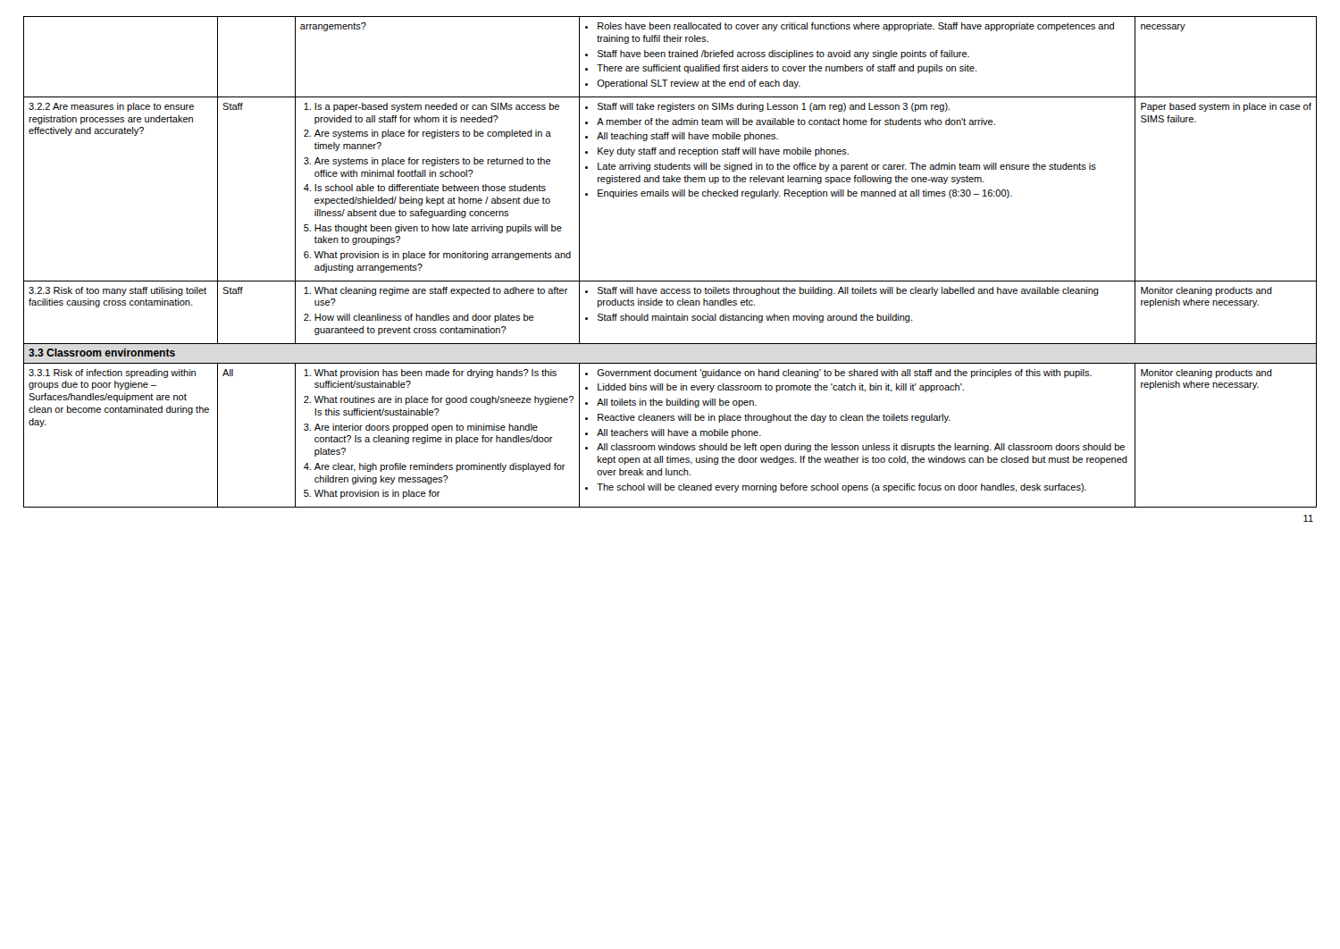| | | arrangements? | Roles have been reallocated to cover any critical functions where appropriate. Staff have appropriate competences and training to fulfil their roles. Staff have been trained /briefed across disciplines to avoid any single points of failure. There are sufficient qualified first aiders to cover the numbers of staff and pupils on site. Operational SLT review at the end of each day. | necessary |
| 3.2.2 Are measures in place to ensure registration processes are undertaken effectively and accurately? | Staff | Is a paper-based system needed or can SIMs access be provided to all staff for whom it is needed? Are systems in place for registers to be completed in a timely manner? Are systems in place for registers to be returned to the office with minimal footfall in school? Is school able to differentiate between those students expected/shielded/ being kept at home / absent due to illness/ absent due to safeguarding concerns Has thought been given to how late arriving pupils will be taken to groupings? What provision is in place for monitoring arrangements and adjusting arrangements? | Staff will take registers on SIMs during Lesson 1 (am reg) and Lesson 3 (pm reg). A member of the admin team will be available to contact home for students who don't arrive. All teaching staff will have mobile phones. Key duty staff and reception staff will have mobile phones. Late arriving students will be signed in to the office by a parent or carer. The admin team will ensure the students is registered and take them up to the relevant learning space following the one-way system. Enquiries emails will be checked regularly. Reception will be manned at all times (8:30 – 16:00). | Paper based system in place in case of SIMS failure. |
| 3.2.3 Risk of too many staff utilising toilet facilities causing cross contamination. | Staff | What cleaning regime are staff expected to adhere to after use? How will cleanliness of handles and door plates be guaranteed to prevent cross contamination? | Staff will have access to toilets throughout the building. All toilets will be clearly labelled and have available cleaning products inside to clean handles etc. Staff should maintain social distancing when moving around the building. | Monitor cleaning products and replenish where necessary. |
| 3.3 Classroom environments |
| 3.3.1 Risk of infection spreading within groups due to poor hygiene – Surfaces/handles/equipment are not clean or become contaminated during the day. | All | What provision has been made for drying hands? Is this sufficient/sustainable? What routines are in place for good cough/sneeze hygiene? Is this sufficient/sustainable? Are interior doors propped open to minimise handle contact? Is a cleaning regime in place for handles/door plates? Are clear, high profile reminders prominently displayed for children giving key messages? What provision is in place for | Government document 'guidance on hand cleaning' to be shared with all staff and the principles of this with pupils. Lidded bins will be in every classroom to promote the 'catch it, bin it, kill it' approach'. All toilets in the building will be open. Reactive cleaners will be in place throughout the day to clean the toilets regularly. All teachers will have a mobile phone. All classroom windows should be left open during the lesson unless it disrupts the learning. All classroom doors should be kept open at all times, using the door wedges. If the weather is too cold, the windows can be closed but must be reopened over break and lunch. The school will be cleaned every morning before school opens (a specific focus on door handles, desk surfaces). | Monitor cleaning products and replenish where necessary. |
11